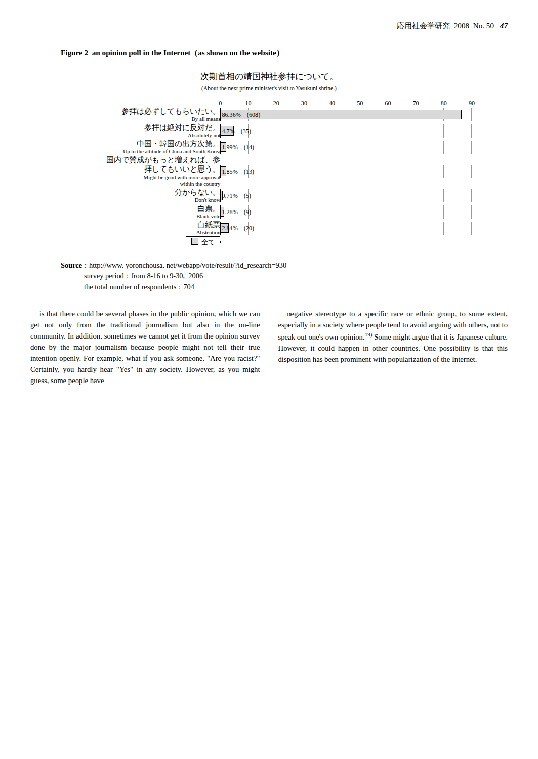応用社会学研究 2008 No. 50 47
Figure 2 an opinion poll in the Internet（as shown on the website）
次期首相の靖国神社参拝について。
(About the next prime minister's visit to Yasukuni shrine.)
| | 0 10 20 30 40 50 60 70 80 90 |
| 参拝は必ずしてもらいたい。 By all means | 86.36% (608) |
| 参拝は絶対に反対だ。 Absolutely not | 4.7% (35) |
| 中国・韓国の出方次第。 Up to the attitude of China and South Korea | 1.99% (14) |
| 国内で賛成がもっと増えれば、参 拝してもいいと思う。 Might be good with more approval within the country | 1.85% (13) |
| 分からない。 Don't know | 0.71% (5) |
| 白票。 Blank vote | 1.28% (9) |
| 白紙票 Abstention | 2.84% (20) |
| 全て | |
Source：http://www. yoronchousa. net/webapp/vote/result/?id_research=930
survey period：from 8-16 to 9-30, 2006
the total number of respondents：704
is that there could be several phases in the public opinion, which we can get not only from the traditional journalism but also in the on-line community. In addition, sometimes we cannot get it from the opinion survey done by the major journalism because people might not tell their true intention openly. For example, what if you ask someone, "Are you racist?" Certainly, you hardly hear "Yes" in any society. However, as you might guess, some people have
negative stereotype to a specific race or ethnic group, to some extent, especially in a society where people tend to avoid arguing with others, not to speak out one's own opinion.19) Some might argue that it is Japanese culture. However, it could happen in other countries. One possibility is that this disposition has been prominent with popularization of the Internet.